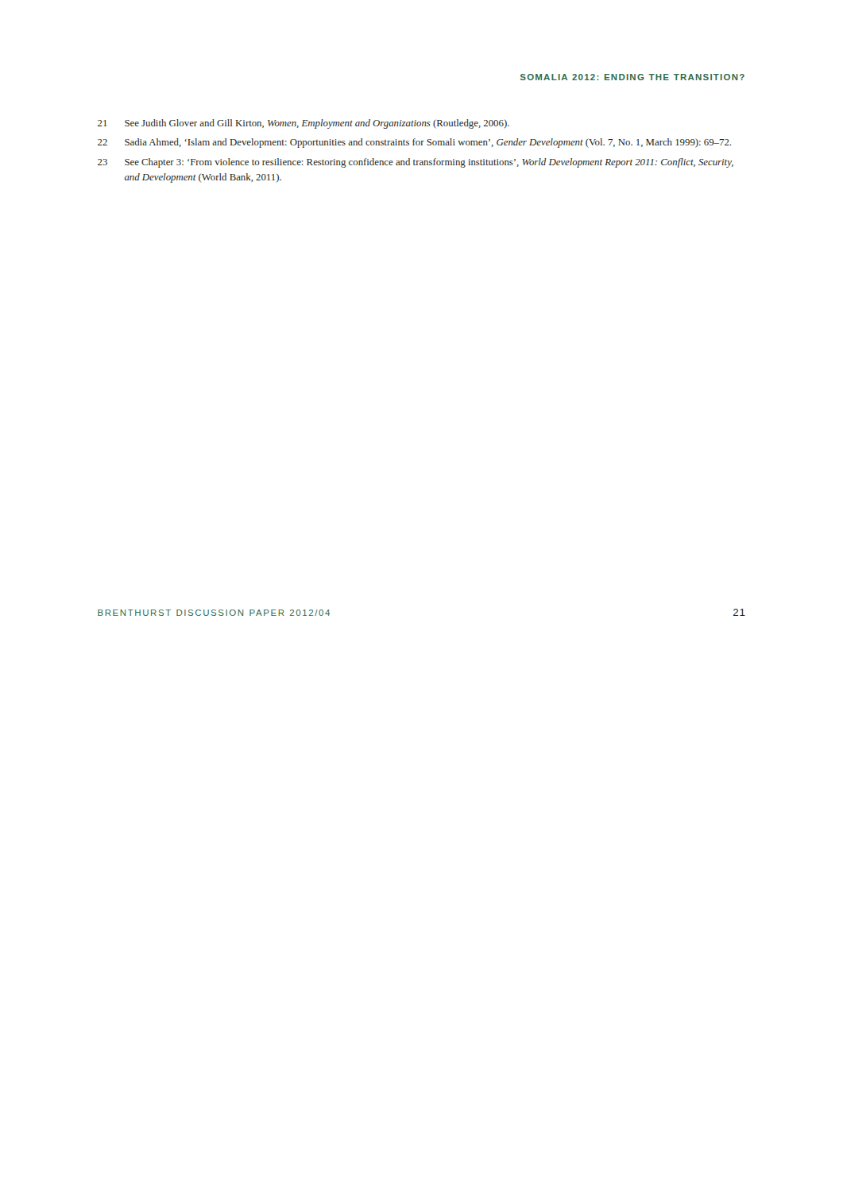Somalia 2012: Ending the Transition?
21 See Judith Glover and Gill Kirton, Women, Employment and Organizations (Routledge, 2006).
22 Sadia Ahmed, ‘Islam and Development: Opportunities and constraints for Somali women’, Gender Development (Vol. 7, No. 1, March 1999): 69–72.
23 See Chapter 3: ‘From violence to resilience: Restoring confidence and transforming institutions’, World Development Report 2011: Conflict, Security, and Development (World Bank, 2011).
Brenthurst Discussion Paper 2012/04 21